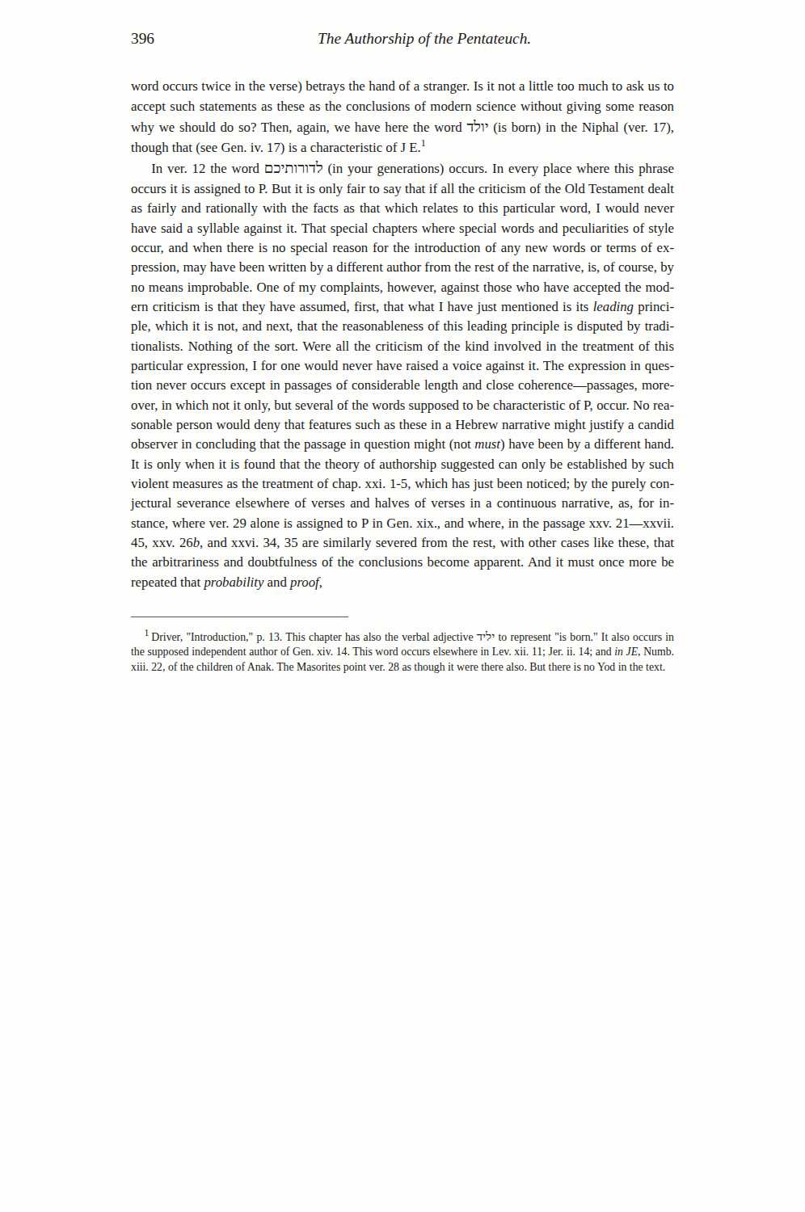396
The Authorship of the Pentateuch.
word occurs twice in the verse) betrays the hand of a stranger. Is it not a little too much to ask us to accept such statements as these as the conclusions of modern science without giving some reason why we should do so? Then, again, we have here the word יולד (is born) in the Niphal (ver. 17), though that (see Gen. iv. 17) is a characteristic of J E.1
In ver. 12 the word לדורותיכם (in your generations) occurs. In every place where this phrase occurs it is assigned to P. But it is only fair to say that if all the criticism of the Old Testament dealt as fairly and rationally with the facts as that which relates to this particular word, I would never have said a syllable against it. That special chapters where special words and peculiarities of style occur, and when there is no special reason for the introduction of any new words or terms of expression, may have been written by a different author from the rest of the narrative, is, of course, by no means improbable. One of my complaints, however, against those who have accepted the modern criticism is that they have assumed, first, that what I have just mentioned is its leading principle, which it is not, and next, that the reasonableness of this leading principle is disputed by traditionalists. Nothing of the sort. Were all the criticism of the kind involved in the treatment of this particular expression, I for one would never have raised a voice against it. The expression in question never occurs except in passages of considerable length and close coherence—passages, moreover, in which not it only, but several of the words supposed to be characteristic of P, occur. No reasonable person would deny that features such as these in a Hebrew narrative might justify a candid observer in concluding that the passage in question might (not must) have been by a different hand. It is only when it is found that the theory of authorship suggested can only be established by such violent measures as the treatment of chap. xxi. 1-5, which has just been noticed; by the purely conjectural severance elsewhere of verses and halves of verses in a continuous narrative, as, for instance, where ver. 29 alone is assigned to P in Gen. xix., and where, in the passage xxv. 21—xxvii. 45, xxv. 26b, and xxvi. 34, 35 are similarly severed from the rest, with other cases like these, that the arbitrariness and doubtfulness of the conclusions become apparent. And it must once more be repeated that probability and proof,
1 Driver, "Introduction," p. 13. This chapter has also the verbal adjective יליד to represent "is born." It also occurs in the supposed independent author of Gen. xiv. 14. This word occurs elsewhere in Lev. xii. 11; Jer. ii. 14; and in JE, Numb. xiii. 22, of the children of Anak. The Masorites point ver. 28 as though it were there also. But there is no Yod in the text.